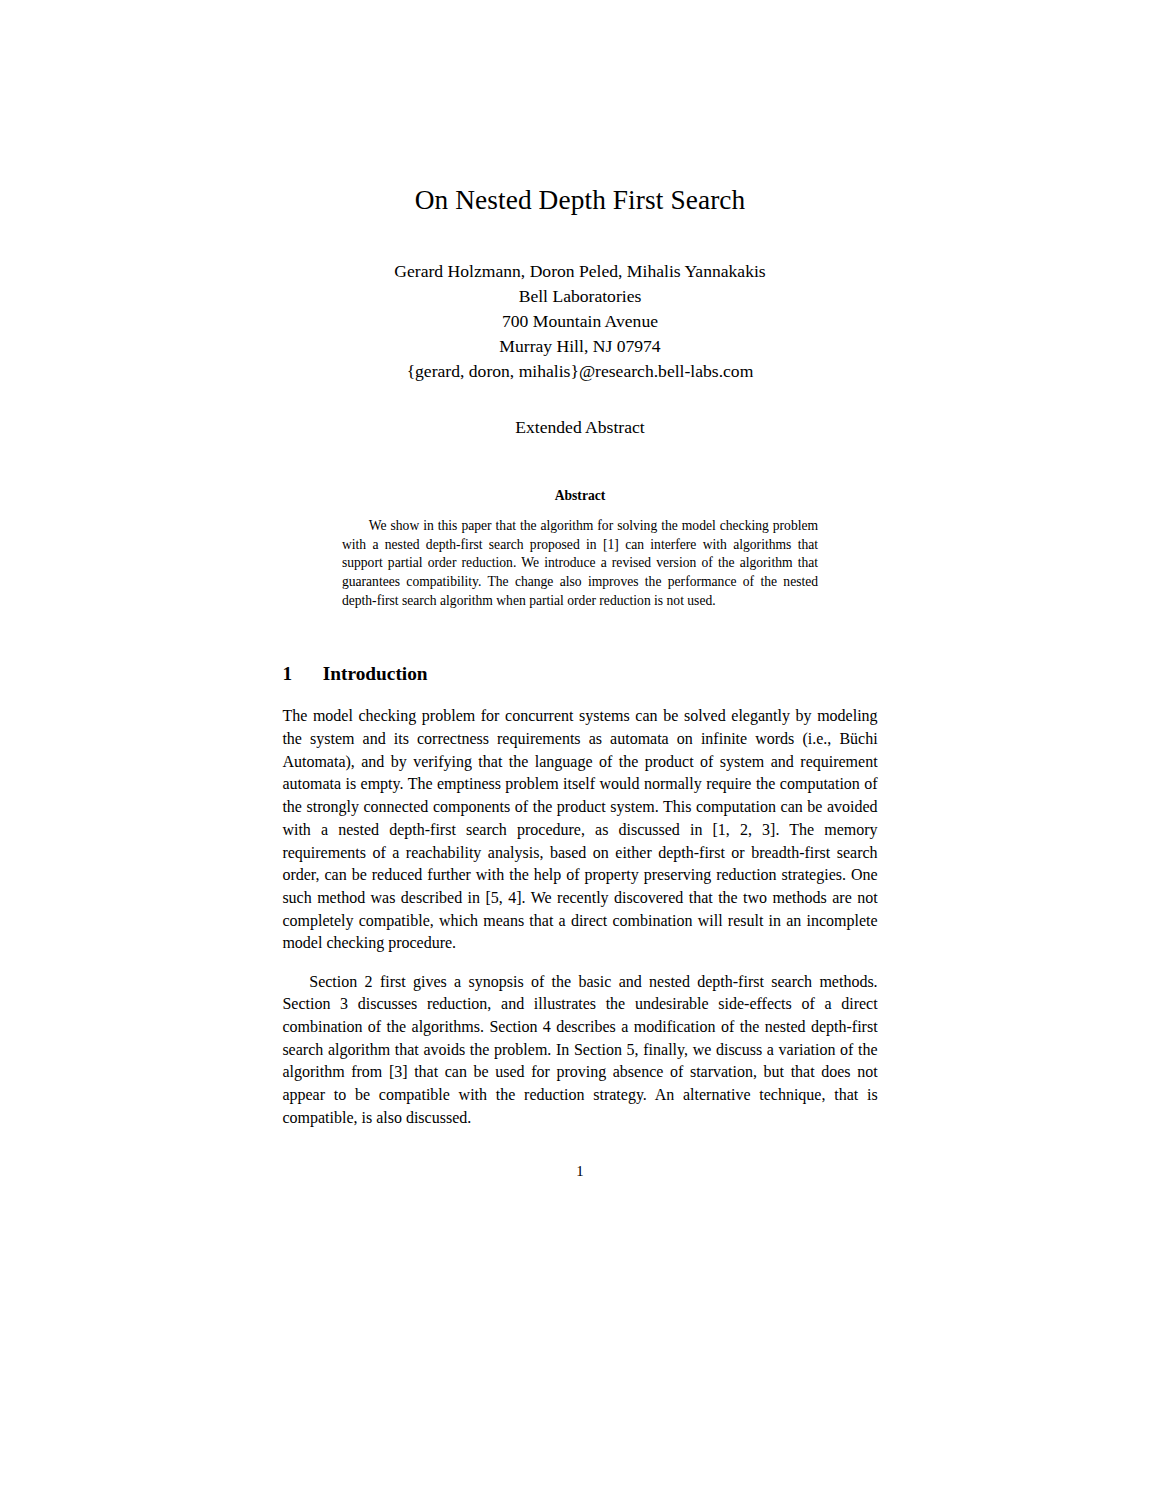On Nested Depth First Search
Gerard Holzmann, Doron Peled, Mihalis Yannakakis
Bell Laboratories
700 Mountain Avenue
Murray Hill, NJ 07974
{gerard, doron, mihalis}@research.bell-labs.com
Extended Abstract
Abstract
We show in this paper that the algorithm for solving the model checking problem with a nested depth-first search proposed in [1] can interfere with algorithms that support partial order reduction. We introduce a revised version of the algorithm that guarantees compatibility. The change also improves the performance of the nested depth-first search algorithm when partial order reduction is not used.
1 Introduction
The model checking problem for concurrent systems can be solved elegantly by modeling the system and its correctness requirements as automata on infinite words (i.e., Büchi Automata), and by verifying that the language of the product of system and requirement automata is empty. The emptiness problem itself would normally require the computation of the strongly connected components of the product system. This computation can be avoided with a nested depth-first search procedure, as discussed in [1, 2, 3]. The memory requirements of a reachability analysis, based on either depth-first or breadth-first search order, can be reduced further with the help of property preserving reduction strategies. One such method was described in [5, 4]. We recently discovered that the two methods are not completely compatible, which means that a direct combination will result in an incomplete model checking procedure.
Section 2 first gives a synopsis of the basic and nested depth-first search methods. Section 3 discusses reduction, and illustrates the undesirable side-effects of a direct combination of the algorithms. Section 4 describes a modification of the nested depth-first search algorithm that avoids the problem. In Section 5, finally, we discuss a variation of the algorithm from [3] that can be used for proving absence of starvation, but that does not appear to be compatible with the reduction strategy. An alternative technique, that is compatible, is also discussed.
1